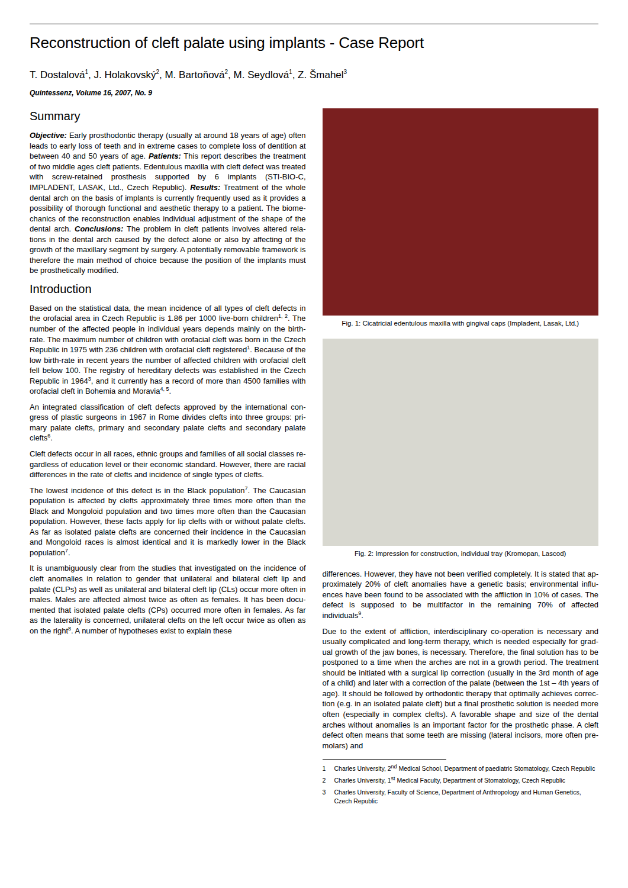Reconstruction of cleft palate using implants - Case Report
T. Dostalová1, J. Holakovský2, M. Bartoňová2, M. Seydlová1, Z. Šmahel3
Quintessenz, Volume 16, 2007, No. 9
Summary
Objective: Early prosthodontic therapy (usually at around 18 years of age) often leads to early loss of teeth and in extreme cases to complete loss of dentition at between 40 and 50 years of age. Patients: This report describes the treatment of two middle ages cleft patients. Edentulous maxilla with cleft defect was treated with screw-retained prosthesis supported by 6 implants (STI-BIO-C, IMPLADENT, LASAK, Ltd., Czech Republic). Results: Treatment of the whole dental arch on the basis of implants is currently frequently used as it provides a possibility of thorough functional and aesthetic therapy to a patient. The biomechanics of the reconstruction enables individual adjustment of the shape of the dental arch. Conclusions: The problem in cleft patients involves altered relations in the dental arch caused by the defect alone or also by affecting of the growth of the maxillary segment by surgery. A potentially removable framework is therefore the main method of choice because the position of the implants must be prosthetically modified.
Introduction
Based on the statistical data, the mean incidence of all types of cleft defects in the orofacial area in Czech Republic is 1.86 per 1000 live-born children1, 2. The number of the affected people in individual years depends mainly on the birth-rate. The maximum number of children with orofacial cleft was born in the Czech Republic in 1975 with 236 children with orofacial cleft registered1. Because of the low birth-rate in recent years the number of affected children with orofacial cleft fell below 100. The registry of hereditary defects was established in the Czech Republic in 19643, and it currently has a record of more than 4500 families with orofacial cleft in Bohemia and Moravia4, 5.
An integrated classification of cleft defects approved by the international congress of plastic surgeons in 1967 in Rome divides clefts into three groups: primary palate clefts, primary and secondary palate clefts and secondary palate clefts6.
Cleft defects occur in all races, ethnic groups and families of all social classes regardless of education level or their economic standard. However, there are racial differences in the rate of clefts and incidence of single types of clefts.
The lowest incidence of this defect is in the Black population7. The Caucasian population is affected by clefts approximately three times more often than the Black and Mongoloid population and two times more often than the Caucasian population. However, these facts apply for lip clefts with or without palate clefts. As far as isolated palate clefts are concerned their incidence in the Caucasian and Mongoloid races is almost identical and it is markedly lower in the Black population7.
It is unambiguously clear from the studies that investigated on the incidence of cleft anomalies in relation to gender that unilateral and bilateral cleft lip and palate (CLPs) as well as unilateral and bilateral cleft lip (CLs) occur more often in males. Males are affected almost twice as often as females. It has been documented that isolated palate clefts (CPs) occurred more often in females. As far as the laterality is concerned, unilateral clefts on the left occur twice as often as on the right8. A number of hypotheses exist to explain these
Fig. 1: Cicatricial edentulous maxilla with gingival caps (Impladent, Lasak, Ltd.)
Fig. 2: Impression for construction, individual tray (Kromopan, Lascod)
differences. However, they have not been verified completely. It is stated that approximately 20% of cleft anomalies have a genetic basis; environmental influences have been found to be associated with the affliction in 10% of cases. The defect is supposed to be multifactor in the remaining 70% of affected individuals9.
Due to the extent of affliction, interdisciplinary co-operation is necessary and usually complicated and long-term therapy, which is needed especially for gradual growth of the jaw bones, is necessary. Therefore, the final solution has to be postponed to a time when the arches are not in a growth period. The treatment should be initiated with a surgical lip correction (usually in the 3rd month of age of a child) and later with a correction of the palate (between the 1st – 4th years of age). It should be followed by orthodontic therapy that optimally achieves correction (e.g. in an isolated palate cleft) but a final prosthetic solution is needed more often (especially in complex clefts). A favorable shape and size of the dental arches without anomalies is an important factor for the prosthetic phase. A cleft defect often means that some teeth are missing (lateral incisors, more often premolars) and
1 Charles University, 2nd Medical School, Department of paediatric Stomatology, Czech Republic
2 Charles University, 1st Medical Faculty, Department of Stomatology, Czech Republic
3 Charles University, Faculty of Science, Department of Anthropology and Human Genetics, Czech Republic